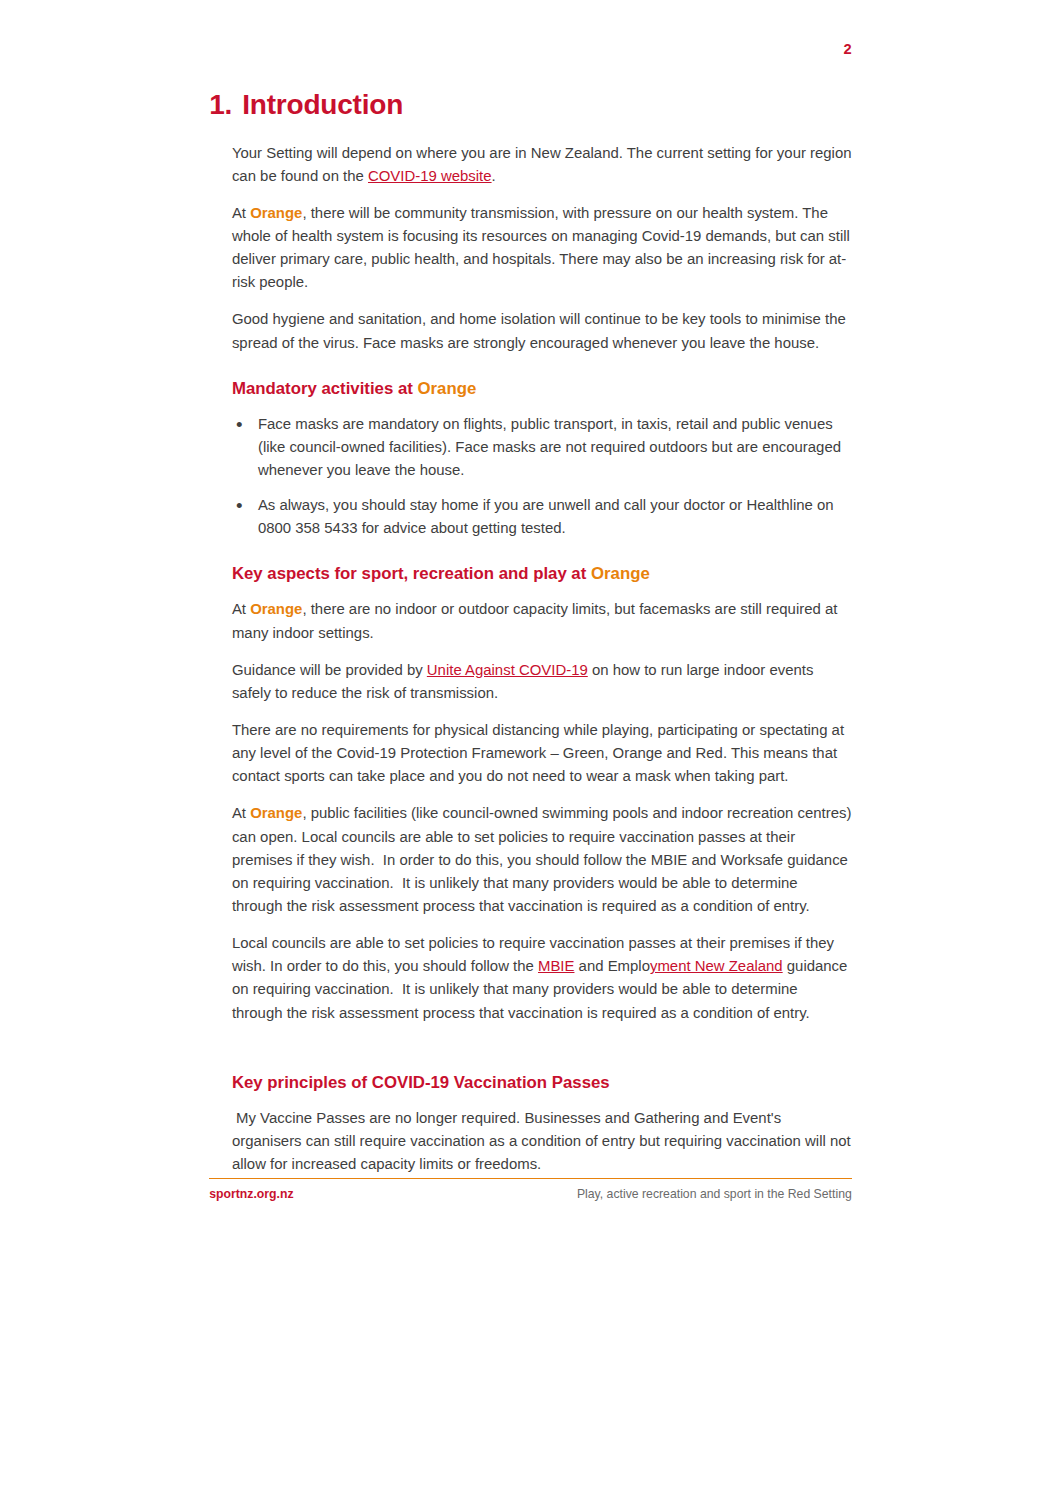2
1. Introduction
Your Setting will depend on where you are in New Zealand. The current setting for your region can be found on the COVID-19 website.
At Orange, there will be community transmission, with pressure on our health system. The whole of health system is focusing its resources on managing Covid-19 demands, but can still deliver primary care, public health, and hospitals. There may also be an increasing risk for at-risk people.
Good hygiene and sanitation, and home isolation will continue to be key tools to minimise the spread of the virus. Face masks are strongly encouraged whenever you leave the house.
Mandatory activities at Orange
Face masks are mandatory on flights, public transport, in taxis, retail and public venues (like council-owned facilities). Face masks are not required outdoors but are encouraged whenever you leave the house.
As always, you should stay home if you are unwell and call your doctor or Healthline on 0800 358 5433 for advice about getting tested.
Key aspects for sport, recreation and play at Orange
At Orange, there are no indoor or outdoor capacity limits, but facemasks are still required at many indoor settings.
Guidance will be provided by Unite Against COVID-19 on how to run large indoor events safely to reduce the risk of transmission.
There are no requirements for physical distancing while playing, participating or spectating at any level of the Covid-19 Protection Framework – Green, Orange and Red. This means that contact sports can take place and you do not need to wear a mask when taking part.
At Orange, public facilities (like council-owned swimming pools and indoor recreation centres) can open. Local councils are able to set policies to require vaccination passes at their premises if they wish. In order to do this, you should follow the MBIE and Worksafe guidance on requiring vaccination. It is unlikely that many providers would be able to determine through the risk assessment process that vaccination is required as a condition of entry.
Local councils are able to set policies to require vaccination passes at their premises if they wish. In order to do this, you should follow the MBIE and Employment New Zealand guidance on requiring vaccination. It is unlikely that many providers would be able to determine through the risk assessment process that vaccination is required as a condition of entry.
Key principles of COVID-19 Vaccination Passes
My Vaccine Passes are no longer required. Businesses and Gathering and Event's organisers can still require vaccination as a condition of entry but requiring vaccination will not allow for increased capacity limits or freedoms.
sportnz.org.nz
Play, active recreation and sport in the Red Setting